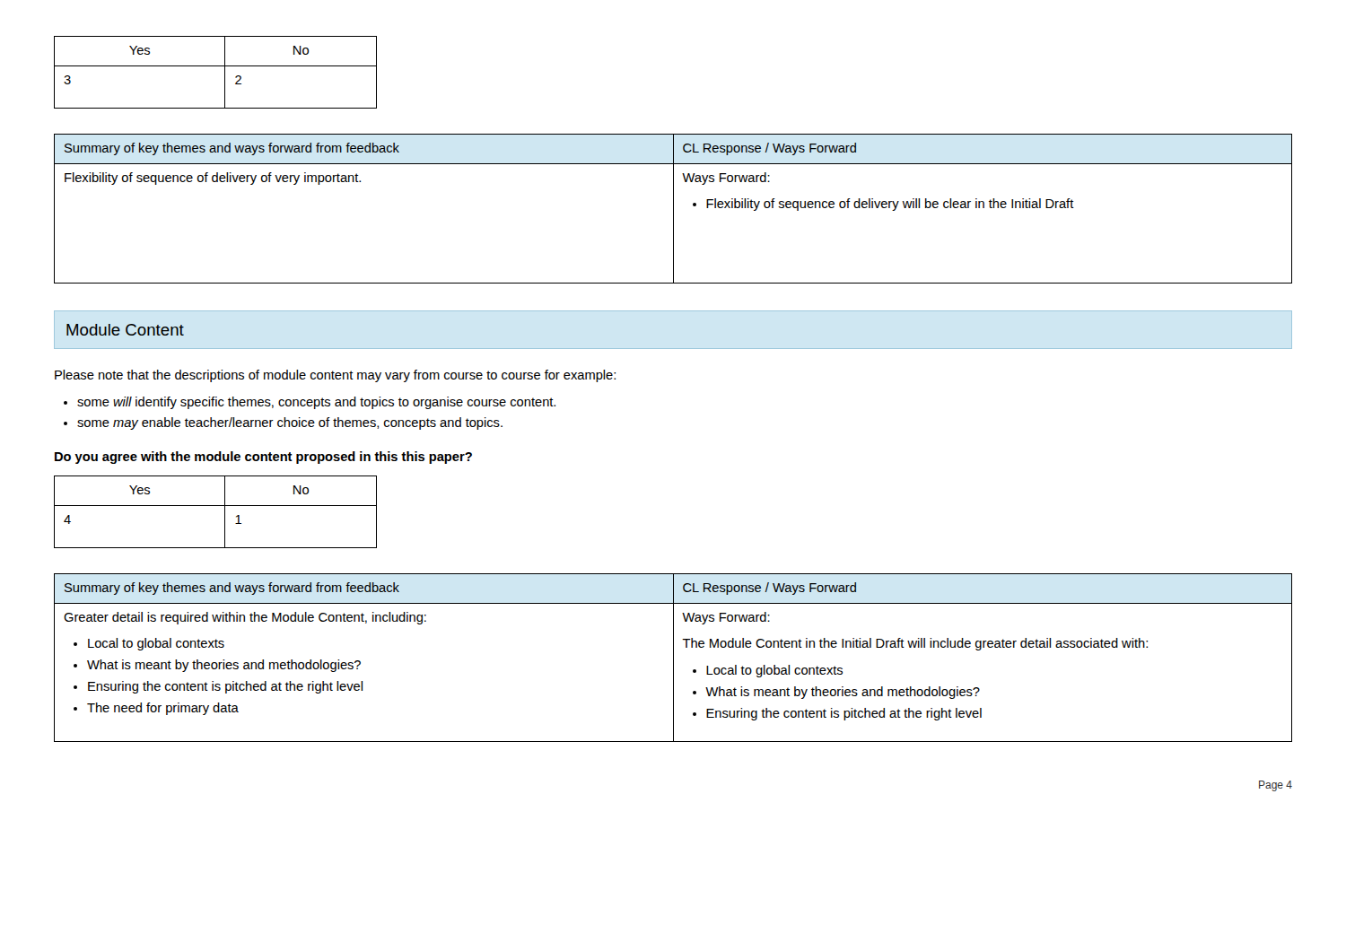| Yes | No |
| --- | --- |
| 3 | 2 |
| Summary of key themes and ways forward from feedback | CL Response / Ways Forward |
| --- | --- |
| Flexibility of sequence of delivery of very important. | Ways Forward: Flexibility of sequence of delivery will be clear in the Initial Draft |
Module Content
Please note that the descriptions of module content may vary from course to course for example:
some will identify specific themes, concepts and topics to organise course content.
some may enable teacher/learner choice of themes, concepts and topics.
Do you agree with the module content proposed in this this paper?
| Yes | No |
| --- | --- |
| 4 | 1 |
| Summary of key themes and ways forward from feedback | CL Response / Ways Forward |
| --- | --- |
| Greater detail is required within the Module Content, including: Local to global contexts What is meant by theories and methodologies? Ensuring the content is pitched at the right level The need for primary data | Ways Forward: The Module Content in the Initial Draft will include greater detail associated with: Local to global contexts What is meant by theories and methodologies? Ensuring the content is pitched at the right level |
Page 4